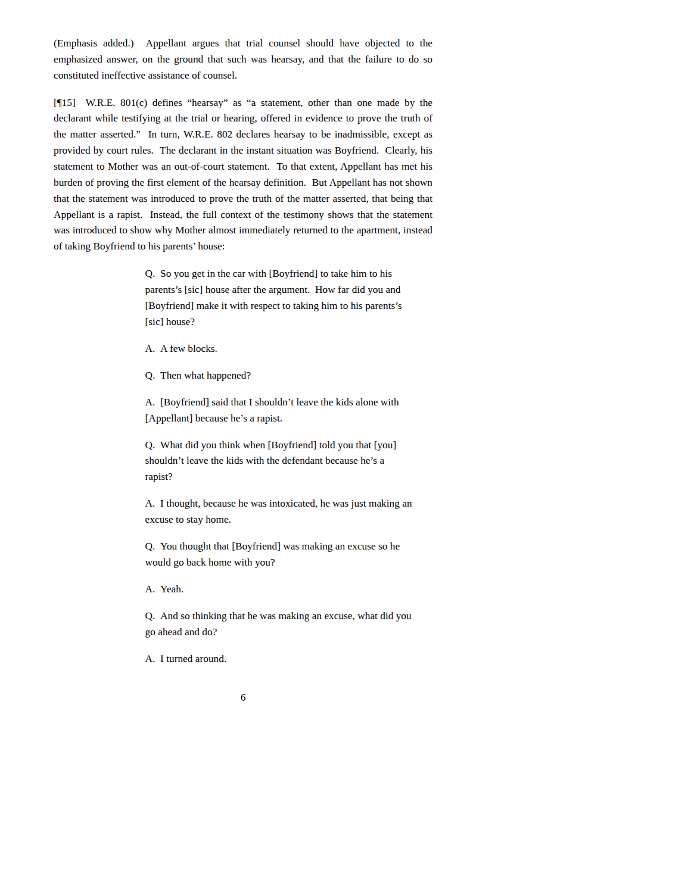(Emphasis added.) Appellant argues that trial counsel should have objected to the emphasized answer, on the ground that such was hearsay, and that the failure to do so constituted ineffective assistance of counsel.
[¶15] W.R.E. 801(c) defines “hearsay” as “a statement, other than one made by the declarant while testifying at the trial or hearing, offered in evidence to prove the truth of the matter asserted.” In turn, W.R.E. 802 declares hearsay to be inadmissible, except as provided by court rules. The declarant in the instant situation was Boyfriend. Clearly, his statement to Mother was an out-of-court statement. To that extent, Appellant has met his burden of proving the first element of the hearsay definition. But Appellant has not shown that the statement was introduced to prove the truth of the matter asserted, that being that Appellant is a rapist. Instead, the full context of the testimony shows that the statement was introduced to show why Mother almost immediately returned to the apartment, instead of taking Boyfriend to his parents’ house:
Q. So you get in the car with [Boyfriend] to take him to his parents’s [sic] house after the argument. How far did you and [Boyfriend] make it with respect to taking him to his parents’s [sic] house?
A. A few blocks.
Q. Then what happened?
A. [Boyfriend] said that I shouldn’t leave the kids alone with [Appellant] because he’s a rapist.
Q. What did you think when [Boyfriend] told you that [you] shouldn’t leave the kids with the defendant because he’s a rapist?
A. I thought, because he was intoxicated, he was just making an excuse to stay home.
Q. You thought that [Boyfriend] was making an excuse so he would go back home with you?
A. Yeah.
Q. And so thinking that he was making an excuse, what did you go ahead and do?
A. I turned around.
6